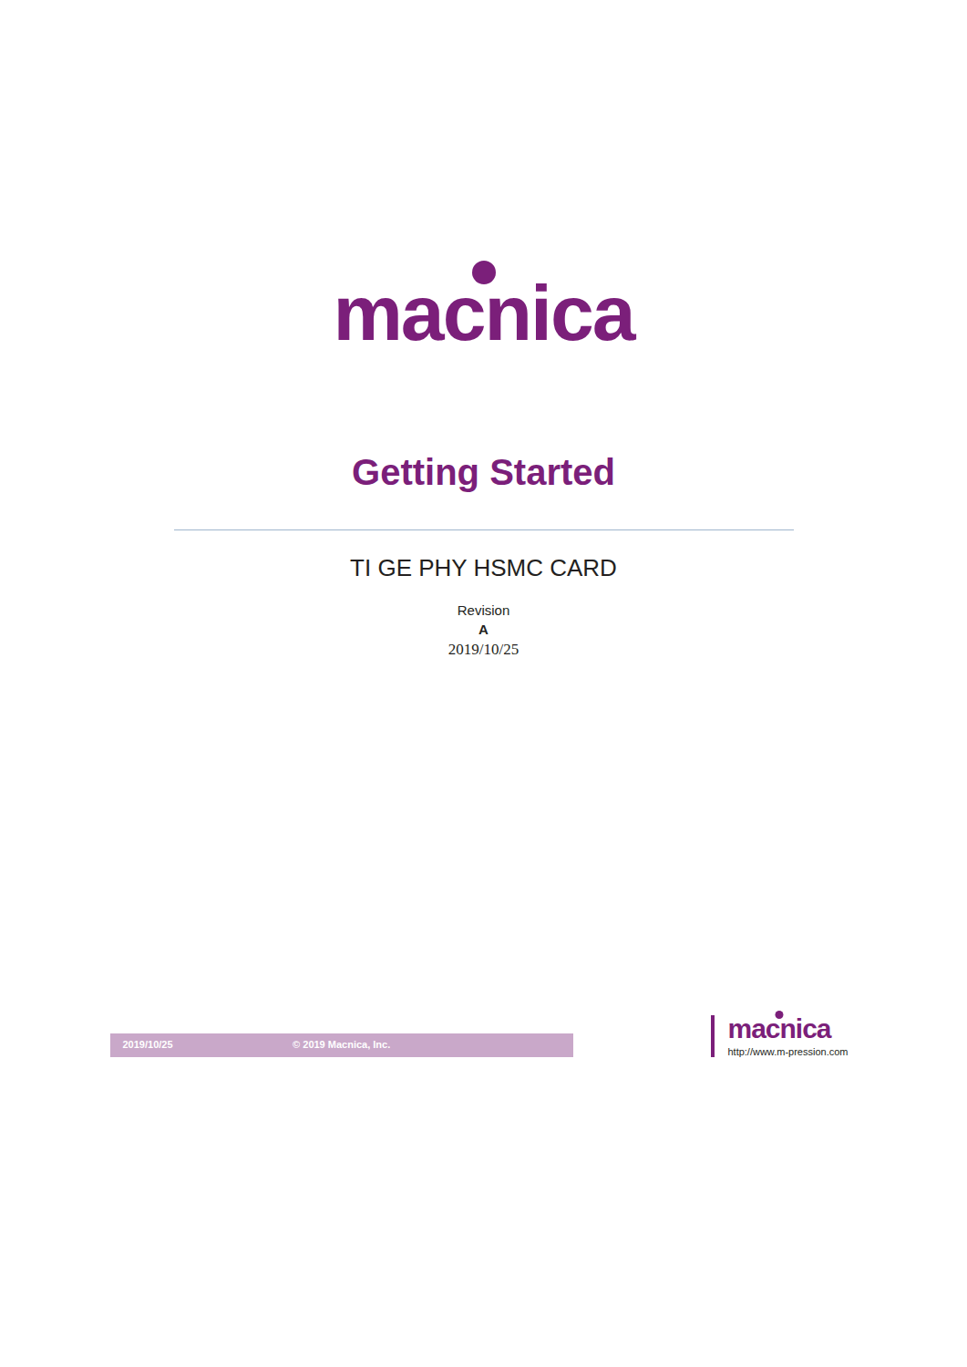macnica
Getting Started
TI GE PHY HSMC CARD
Revision
A
2019/10/25
2019/10/25 © 2019 Macnica, Inc.
macnica
http://www.m-pression.com